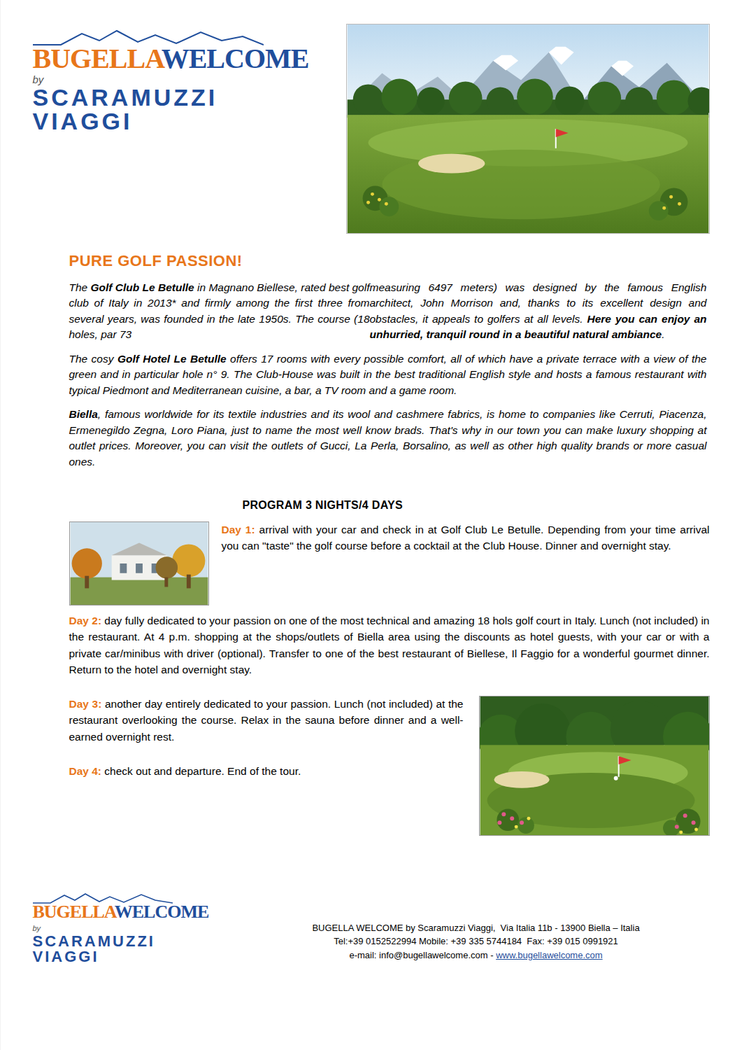BUGELLA WELCOME
by SCARAMUZZI VIAGGI
PURE GOLF PASSION!
The Golf Club Le Betulle in Magnano Biellese, rated best golf club of Italy in 2013* and firmly among the first three from several years, was founded in the late 1950s. The course (18 holes, par 73
measuring 6497 meters) was designed by the famous English architect, John Morrison and, thanks to its excellent design and obstacles, it appeals to golfers at all levels. Here you can enjoy an unhurried, tranquil round in a beautiful natural ambiance.
The cosy Golf Hotel Le Betulle offers 17 rooms with every possible comfort, all of which have a private terrace with a view of the green and in particular hole n° 9. The Club-House was built in the best traditional English style and hosts a famous restaurant with typical Piedmont and Mediterranean cuisine, a bar, a TV room and a game room.
Biella, famous worldwide for its textile industries and its wool and cashmere fabrics, is home to companies like Cerruti, Piacenza, Ermenegildo Zegna, Loro Piana, just to name the most well know brads. That's why in our town you can make luxury shopping at outlet prices. Moreover, you can visit the outlets of Gucci, La Perla, Borsalino, as well as other high quality brands or more casual ones.
PROGRAM 3 NIGHTS/4 DAYS
Day 1: arrival with your car and check in at Golf Club Le Betulle. Depending from your time arrival you can "taste" the golf course before a cocktail at the Club House. Dinner and overnight stay.
Day 2: day fully dedicated to your passion on one of the most technical and amazing 18 hols golf court in Italy. Lunch (not included) in the restaurant. At 4 p.m. shopping at the shops/outlets of Biella area using the discounts as hotel guests, with your car or with a private car/minibus with driver (optional). Transfer to one of the best restaurant of Biellese, Il Faggio for a wonderful gourmet dinner. Return to the hotel and overnight stay.
Day 3: another day entirely dedicated to your passion. Lunch (not included) at the restaurant overlooking the course. Relax in the sauna before dinner and a well-earned overnight rest.
Day 4: check out and departure. End of the tour.
BUGELLA WELCOME
by SCARAMUZZI VIAGGI
BUGELLA WELCOME by Scaramuzzi Viaggi, Via Italia 11b - 13900 Biella – Italia
Tel:+39 0152522994 Mobile: +39 335 5744184 Fax: +39 015 0991921
e-mail: info@bugellawelcome.com - www.bugellawelcome.com